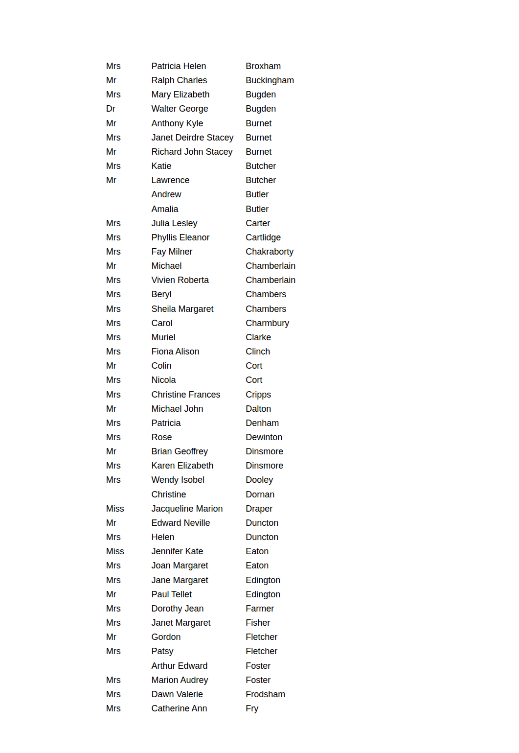| Mrs | Patricia Helen | Broxham |
| Mr | Ralph Charles | Buckingham |
| Mrs | Mary Elizabeth | Bugden |
| Dr | Walter George | Bugden |
| Mr | Anthony Kyle | Burnet |
| Mrs | Janet Deirdre Stacey | Burnet |
| Mr | Richard John Stacey | Burnet |
| Mrs | Katie | Butcher |
| Mr | Lawrence | Butcher |
| | Andrew | Butler |
| | Amalia | Butler |
| Mrs | Julia Lesley | Carter |
| Mrs | Phyllis Eleanor | Cartlidge |
| Mrs | Fay Milner | Chakraborty |
| Mr | Michael | Chamberlain |
| Mrs | Vivien Roberta | Chamberlain |
| Mrs | Beryl | Chambers |
| Mrs | Sheila Margaret | Chambers |
| Mrs | Carol | Charmbury |
| Mrs | Muriel | Clarke |
| Mrs | Fiona Alison | Clinch |
| Mr | Colin | Cort |
| Mrs | Nicola | Cort |
| Mrs | Christine Frances | Cripps |
| Mr | Michael John | Dalton |
| Mrs | Patricia | Denham |
| Mrs | Rose | Dewinton |
| Mr | Brian Geoffrey | Dinsmore |
| Mrs | Karen Elizabeth | Dinsmore |
| Mrs | Wendy Isobel | Dooley |
| | Christine | Dornan |
| Miss | Jacqueline Marion | Draper |
| Mr | Edward Neville | Duncton |
| Mrs | Helen | Duncton |
| Miss | Jennifer Kate | Eaton |
| Mrs | Joan Margaret | Eaton |
| Mrs | Jane Margaret | Edington |
| Mr | Paul Tellet | Edington |
| Mrs | Dorothy Jean | Farmer |
| Mrs | Janet Margaret | Fisher |
| Mr | Gordon | Fletcher |
| Mrs | Patsy | Fletcher |
| | Arthur Edward | Foster |
| Mrs | Marion Audrey | Foster |
| Mrs | Dawn Valerie | Frodsham |
| Mrs | Catherine Ann | Fry |